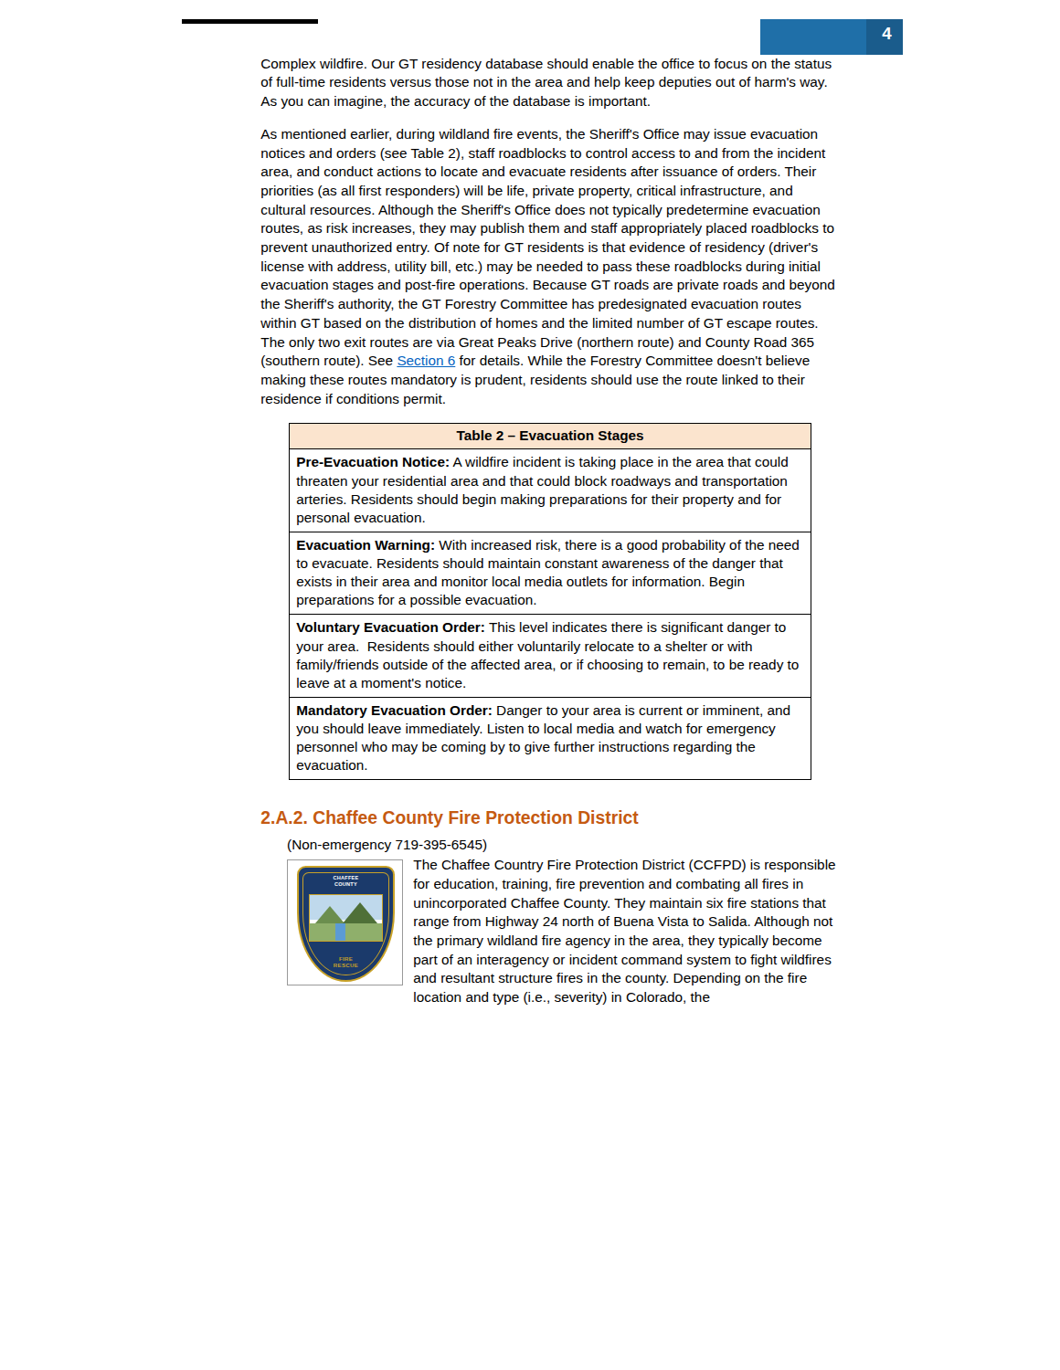4
Complex wildfire. Our GT residency database should enable the office to focus on the status of full-time residents versus those not in the area and help keep deputies out of harm's way. As you can imagine, the accuracy of the database is important.
As mentioned earlier, during wildland fire events, the Sheriff's Office may issue evacuation notices and orders (see Table 2), staff roadblocks to control access to and from the incident area, and conduct actions to locate and evacuate residents after issuance of orders. Their priorities (as all first responders) will be life, private property, critical infrastructure, and cultural resources. Although the Sheriff's Office does not typically predetermine evacuation routes, as risk increases, they may publish them and staff appropriately placed roadblocks to prevent unauthorized entry. Of note for GT residents is that evidence of residency (driver's license with address, utility bill, etc.) may be needed to pass these roadblocks during initial evacuation stages and post-fire operations. Because GT roads are private roads and beyond the Sheriff's authority, the GT Forestry Committee has predesignated evacuation routes within GT based on the distribution of homes and the limited number of GT escape routes. The only two exit routes are via Great Peaks Drive (northern route) and County Road 365 (southern route). See Section 6 for details. While the Forestry Committee doesn't believe making these routes mandatory is prudent, residents should use the route linked to their residence if conditions permit.
| Table 2 – Evacuation Stages |
| --- |
| Pre-Evacuation Notice: A wildfire incident is taking place in the area that could threaten your residential area and that could block roadways and transportation arteries. Residents should begin making preparations for their property and for personal evacuation. |
| Evacuation Warning: With increased risk, there is a good probability of the need to evacuate. Residents should maintain constant awareness of the danger that exists in their area and monitor local media outlets for information. Begin preparations for a possible evacuation. |
| Voluntary Evacuation Order: This level indicates there is significant danger to your area. Residents should either voluntarily relocate to a shelter or with family/friends outside of the affected area, or if choosing to remain, to be ready to leave at a moment's notice. |
| Mandatory Evacuation Order: Danger to your area is current or imminent, and you should leave immediately. Listen to local media and watch for emergency personnel who may be coming by to give further instructions regarding the evacuation. |
2.A.2. Chaffee County Fire Protection District
(Non-emergency 719-395-6545)
CHAFFEE
COUNTY
FIRE
RESCUE
The Chaffee Country Fire Protection District (CCFPD) is responsible for education, training, fire prevention and combating all fires in unincorporated Chaffee County. They maintain six fire stations that range from Highway 24 north of Buena Vista to Salida. Although not the primary wildland fire agency in the area, they typically become part of an interagency or incident command system to fight wildfires and resultant structure fires in the county. Depending on the fire location and type (i.e., severity) in Colorado, the